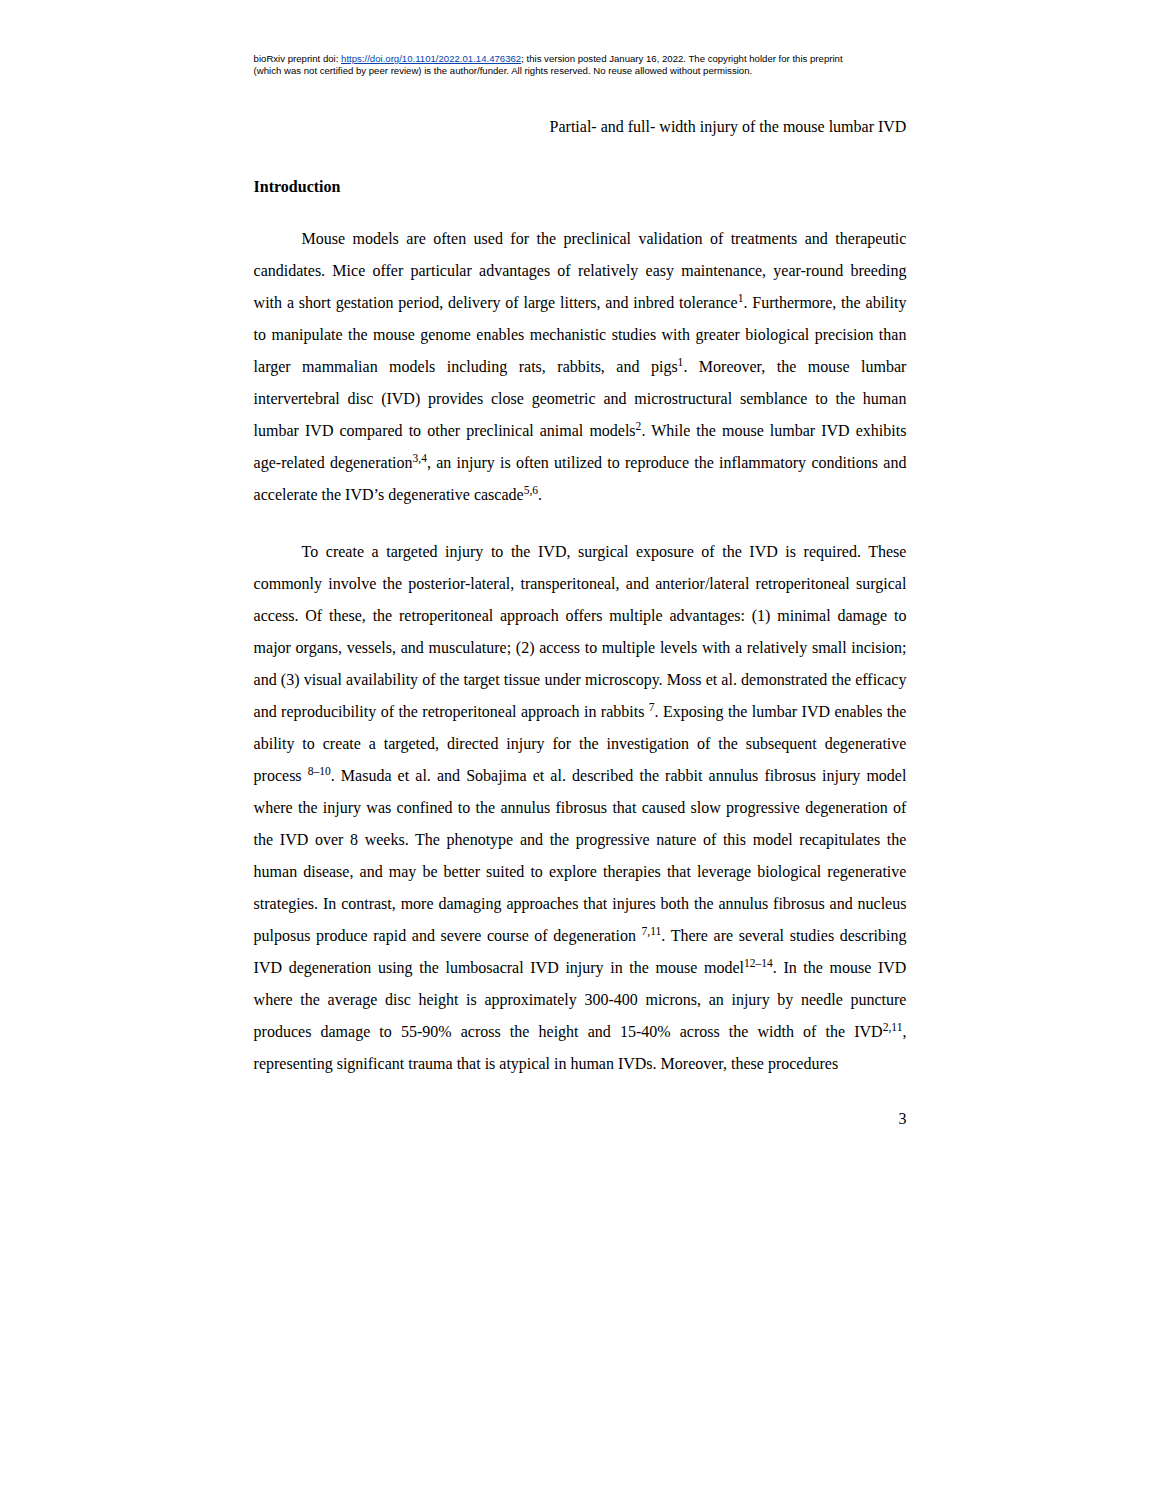bioRxiv preprint doi: https://doi.org/10.1101/2022.01.14.476362; this version posted January 16, 2022. The copyright holder for this preprint (which was not certified by peer review) is the author/funder. All rights reserved. No reuse allowed without permission.
Partial- and full- width injury of the mouse lumbar IVD
Introduction
Mouse models are often used for the preclinical validation of treatments and therapeutic candidates. Mice offer particular advantages of relatively easy maintenance, year-round breeding with a short gestation period, delivery of large litters, and inbred tolerance1. Furthermore, the ability to manipulate the mouse genome enables mechanistic studies with greater biological precision than larger mammalian models including rats, rabbits, and pigs1. Moreover, the mouse lumbar intervertebral disc (IVD) provides close geometric and microstructural semblance to the human lumbar IVD compared to other preclinical animal models2. While the mouse lumbar IVD exhibits age-related degeneration3,4, an injury is often utilized to reproduce the inflammatory conditions and accelerate the IVD’s degenerative cascade5,6.
To create a targeted injury to the IVD, surgical exposure of the IVD is required. These commonly involve the posterior-lateral, transperitoneal, and anterior/lateral retroperitoneal surgical access. Of these, the retroperitoneal approach offers multiple advantages: (1) minimal damage to major organs, vessels, and musculature; (2) access to multiple levels with a relatively small incision; and (3) visual availability of the target tissue under microscopy. Moss et al. demonstrated the efficacy and reproducibility of the retroperitoneal approach in rabbits 7. Exposing the lumbar IVD enables the ability to create a targeted, directed injury for the investigation of the subsequent degenerative process 8–10. Masuda et al. and Sobajima et al. described the rabbit annulus fibrosus injury model where the injury was confined to the annulus fibrosus that caused slow progressive degeneration of the IVD over 8 weeks. The phenotype and the progressive nature of this model recapitulates the human disease, and may be better suited to explore therapies that leverage biological regenerative strategies. In contrast, more damaging approaches that injures both the annulus fibrosus and nucleus pulposus produce rapid and severe course of degeneration 7,11. There are several studies describing IVD degeneration using the lumbosacral IVD injury in the mouse model12–14. In the mouse IVD where the average disc height is approximately 300-400 microns, an injury by needle puncture produces damage to 55-90% across the height and 15-40% across the width of the IVD2,11, representing significant trauma that is atypical in human IVDs. Moreover, these procedures
3